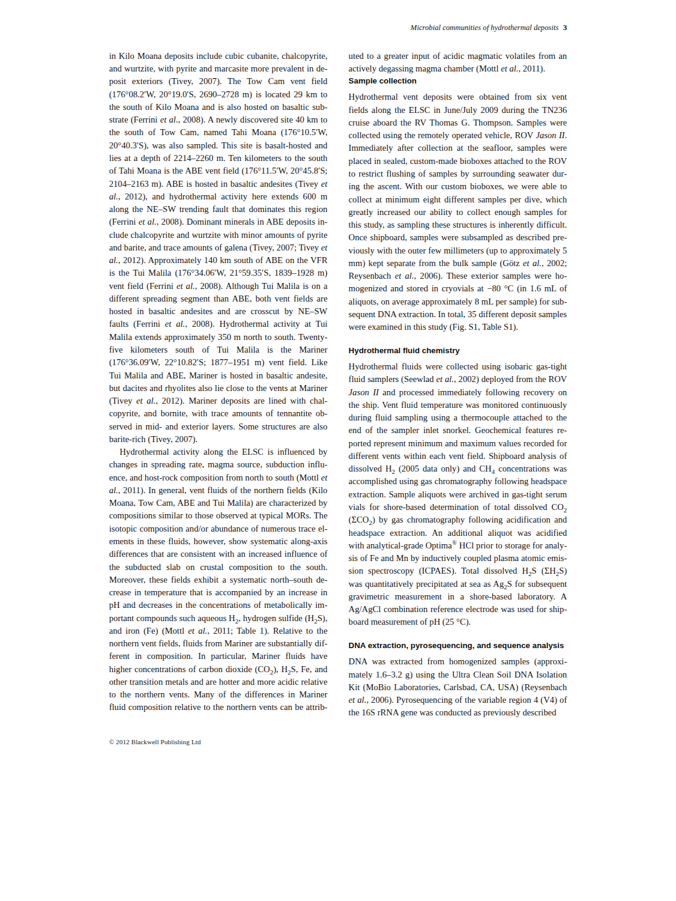Microbial communities of hydrothermal deposits 3
in Kilo Moana deposits include cubic cubanite, chalcopyrite, and wurtzite, with pyrite and marcasite more prevalent in deposit exteriors (Tivey, 2007). The Tow Cam vent field (176°08.2′W, 20°19.0′S, 2690–2728 m) is located 29 km to the south of Kilo Moana and is also hosted on basaltic substrate (Ferrini et al., 2008). A newly discovered site 40 km to the south of Tow Cam, named Tahi Moana (176°10.5′W, 20°40.3′S), was also sampled. This site is basalt-hosted and lies at a depth of 2214–2260 m. Ten kilometers to the south of Tahi Moana is the ABE vent field (176°11.5′W, 20°45.8′S; 2104–2163 m). ABE is hosted in basaltic andesites (Tivey et al., 2012), and hydrothermal activity here extends 600 m along the NE–SW trending fault that dominates this region (Ferrini et al., 2008). Dominant minerals in ABE deposits include chalcopyrite and wurtzite with minor amounts of pyrite and barite, and trace amounts of galena (Tivey, 2007; Tivey et al., 2012). Approximately 140 km south of ABE on the VFR is the Tui Malila (176°34.06′W, 21°59.35′S, 1839–1928 m) vent field (Ferrini et al., 2008). Although Tui Malila is on a different spreading segment than ABE, both vent fields are hosted in basaltic andesites and are crosscut by NE–SW faults (Ferrini et al., 2008). Hydrothermal activity at Tui Malila extends approximately 350 m north to south. Twenty-five kilometers south of Tui Malila is the Mariner (176°36.09′W, 22°10.82′S; 1877–1951 m) vent field. Like Tui Malila and ABE, Mariner is hosted in basaltic andesite, but dacites and rhyolites also lie close to the vents at Mariner (Tivey et al., 2012). Mariner deposits are lined with chalcopyrite, and bornite, with trace amounts of tennantite observed in mid- and exterior layers. Some structures are also barite-rich (Tivey, 2007).
Hydrothermal activity along the ELSC is influenced by changes in spreading rate, magma source, subduction influence, and host-rock composition from north to south (Mottl et al., 2011). In general, vent fluids of the northern fields (Kilo Moana, Tow Cam, ABE and Tui Malila) are characterized by compositions similar to those observed at typical MORs. The isotopic composition and/or abundance of numerous trace elements in these fluids, however, show systematic along-axis differences that are consistent with an increased influence of the subducted slab on crustal composition to the south. Moreover, these fields exhibit a systematic north–south decrease in temperature that is accompanied by an increase in pH and decreases in the concentrations of metabolically important compounds such aqueous H2, hydrogen sulfide (H2S), and iron (Fe) (Mottl et al., 2011; Table 1). Relative to the northern vent fields, fluids from Mariner are substantially different in composition. In particular, Mariner fluids have higher concentrations of carbon dioxide (CO2), H2S, Fe, and other transition metals and are hotter and more acidic relative to the northern vents. Many of the differences in Mariner fluid composition relative to the northern vents can be attributed to a greater input of acidic magmatic volatiles from an actively degassing magma chamber (Mottl et al., 2011).
Sample collection
Hydrothermal vent deposits were obtained from six vent fields along the ELSC in June/July 2009 during the TN236 cruise aboard the RV Thomas G. Thompson. Samples were collected using the remotely operated vehicle, ROV Jason II. Immediately after collection at the seafloor, samples were placed in sealed, custom-made bioboxes attached to the ROV to restrict flushing of samples by surrounding seawater during the ascent. With our custom bioboxes, we were able to collect at minimum eight different samples per dive, which greatly increased our ability to collect enough samples for this study, as sampling these structures is inherently difficult. Once shipboard, samples were subsampled as described previously with the outer few millimeters (up to approximately 5 mm) kept separate from the bulk sample (Götz et al., 2002; Reysenbach et al., 2006). These exterior samples were homogenized and stored in cryovials at −80 °C (in 1.6 mL of aliquots, on average approximately 8 mL per sample) for subsequent DNA extraction. In total, 35 different deposit samples were examined in this study (Fig. S1, Table S1).
Hydrothermal fluid chemistry
Hydrothermal fluids were collected using isobaric gas-tight fluid samplers (Seewlad et al., 2002) deployed from the ROV Jason II and processed immediately following recovery on the ship. Vent fluid temperature was monitored continuously during fluid sampling using a thermocouple attached to the end of the sampler inlet snorkel. Geochemical features reported represent minimum and maximum values recorded for different vents within each vent field. Shipboard analysis of dissolved H2 (2005 data only) and CH4 concentrations was accomplished using gas chromatography following headspace extraction. Sample aliquots were archived in gas-tight serum vials for shore-based determination of total dissolved CO2 (ΣCO2) by gas chromatography following acidification and headspace extraction. An additional aliquot was acidified with analytical-grade Optima® HCl prior to storage for analysis of Fe and Mn by inductively coupled plasma atomic emission spectroscopy (ICPAES). Total dissolved H2S (ΣH2S) was quantitatively precipitated at sea as Ag2S for subsequent gravimetric measurement in a shore-based laboratory. A Ag/AgCl combination reference electrode was used for shipboard measurement of pH (25 °C).
DNA extraction, pyrosequencing, and sequence analysis
DNA was extracted from homogenized samples (approximately 1.6–3.2 g) using the Ultra Clean Soil DNA Isolation Kit (MoBio Laboratories, Carlsbad, CA, USA) (Reysenbach et al., 2006). Pyrosequencing of the variable region 4 (V4) of the 16S rRNA gene was conducted as previously described
© 2012 Blackwell Publishing Ltd